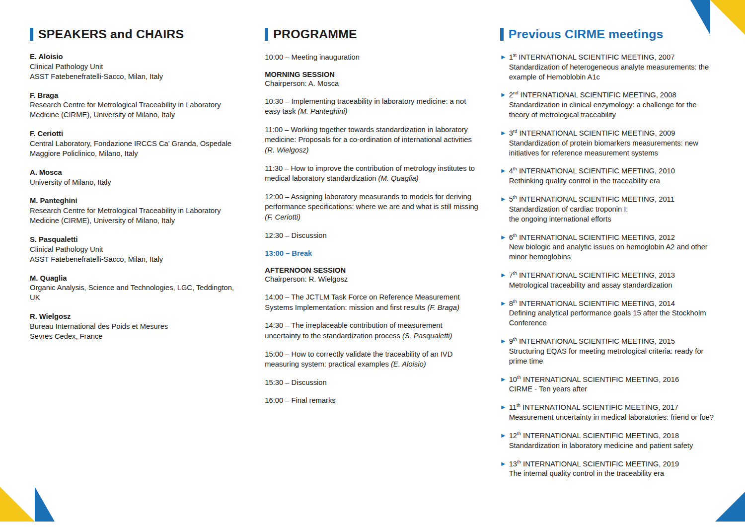SPEAKERS and CHAIRS
E. Aloisio Clinical Pathology Unit
ASST Fatebenefratelli-Sacco, Milan, Italy
F. Braga Research Centre for Metrological Traceability in Laboratory Medicine (CIRME), University of Milano, Italy
F. Ceriotti Central Laboratory, Fondazione IRCCS Ca' Granda, Ospedale Maggiore Policlinico, Milano, Italy
A. Mosca University of Milano, Italy
M. Panteghini Research Centre for Metrological Traceability in Laboratory Medicine (CIRME), University of Milano, Italy
S. Pasqualetti Clinical Pathology Unit
ASST Fatebenefratelli-Sacco, Milan, Italy
M. Quaglia Organic Analysis, Science and Technologies, LGC, Teddington, UK
R. Wielgosz Bureau International des Poids et Mesures
Sevres Cedex, France
PROGRAMME
10:00 – Meeting inauguration
MORNING SESSION
Chairperson: A. Mosca
10:30 – Implementing traceability in laboratory medicine: a not easy task (M. Panteghini)
11:00 – Working together towards standardization in laboratory medicine: Proposals for a co-ordination of international activities (R. Wielgosz)
11:30 – How to improve the contribution of metrology institutes to medical laboratory standardization (M. Quaglia)
12:00 – Assigning laboratory measurands to models for deriving performance specifications: where we are and what is still missing (F. Ceriotti)
12:30 – Discussion
13:00 – Break
AFTERNOON SESSION
Chairperson: R. Wielgosz
14:00 – The JCTLM Task Force on Reference Measurement Systems Implementation: mission and first results (F. Braga)
14:30 – The irreplaceable contribution of measurement uncertainty to the standardization process (S. Pasqualetti)
15:00 – How to correctly validate the traceability of an IVD measuring system: practical examples (E. Aloisio)
15:30 – Discussion
16:00 – Final remarks
Previous CIRME meetings
1st INTERNATIONAL SCIENTIFIC MEETING, 2007
Standardization of heterogeneous analyte measurements: the example of Hemoblobin A1c
2nd INTERNATIONAL SCIENTIFIC MEETING, 2008
Standardization in clinical enzymology: a challenge for the theory of metrological traceability
3rd INTERNATIONAL SCIENTIFIC MEETING, 2009
Standardization of protein biomarkers measurements: new initiatives for reference measurement systems
4th INTERNATIONAL SCIENTIFIC MEETING, 2010
Rethinking quality control in the traceability era
5th INTERNATIONAL SCIENTIFIC MEETING, 2011
Standardization of cardiac troponin I:
the ongoing international efforts
6th INTERNATIONAL SCIENTIFIC MEETING, 2012
New biologic and analytic issues on hemoglobin A2 and other minor hemoglobins
7th INTERNATIONAL SCIENTIFIC MEETING, 2013
Metrological traceability and assay standardization
8th INTERNATIONAL SCIENTIFIC MEETING, 2014
Defining analytical performance goals 15 after the Stockholm Conference
9th INTERNATIONAL SCIENTIFIC MEETING, 2015
Structuring EQAS for meeting metrological criteria: ready for prime time
10th INTERNATIONAL SCIENTIFIC MEETING, 2016
CIRME - Ten years after
11th INTERNATIONAL SCIENTIFIC MEETING, 2017
Measurement uncertainty in medical laboratories: friend or foe?
12th INTERNATIONAL SCIENTIFIC MEETING, 2018
Standardization in laboratory medicine and patient safety
13th INTERNATIONAL SCIENTIFIC MEETING, 2019
The internal quality control in the traceability era